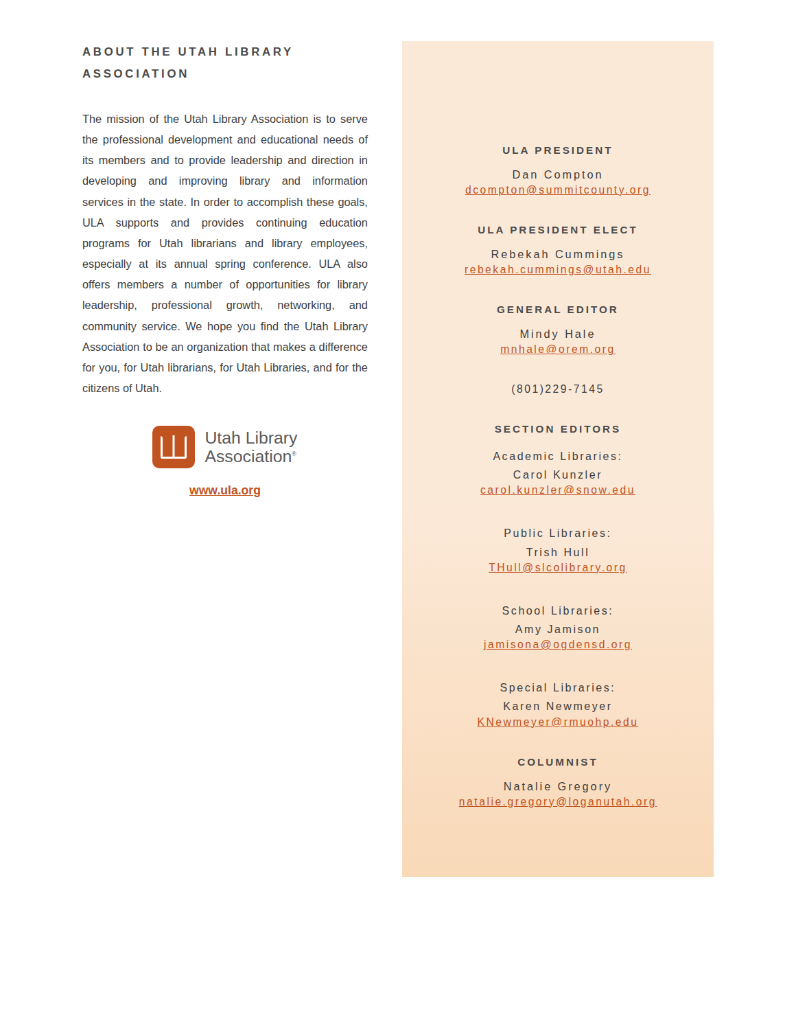About the Utah Library Association
The mission of the Utah Library Association is to serve the professional development and educational needs of its members and to provide leadership and direction in developing and improving library and information services in the state. In order to accomplish these goals, ULA supports and provides continuing education programs for Utah librarians and library employees, especially at its annual spring conference. ULA also offers members a number of opportunities for library leadership, professional growth, networking, and community service. We hope you find the Utah Library Association to be an organization that makes a difference for you, for Utah librarians, for Utah Libraries, and for the citizens of Utah.
Utah Library
Association®
www.ula.org
ULA President
Dan Compton
dcompton@summitcounty.org
ULA President Elect
Rebekah Cummings
rebekah.cummings@utah.edu
General Editor
Mindy Hale
mnhale@orem.org
(801)229-7145
Section Editors
Academic Libraries:
Carol Kunzler
carol.kunzler@snow.edu
Public Libraries:
Trish Hull
THull@slcolibrary.org
School Libraries:
Amy Jamison
jamisona@ogdensd.org
Special Libraries:
Karen Newmeyer
KNewmeyer@rmuohp.edu
Columnist
Natalie Gregory
natalie.gregory@loganutah.org